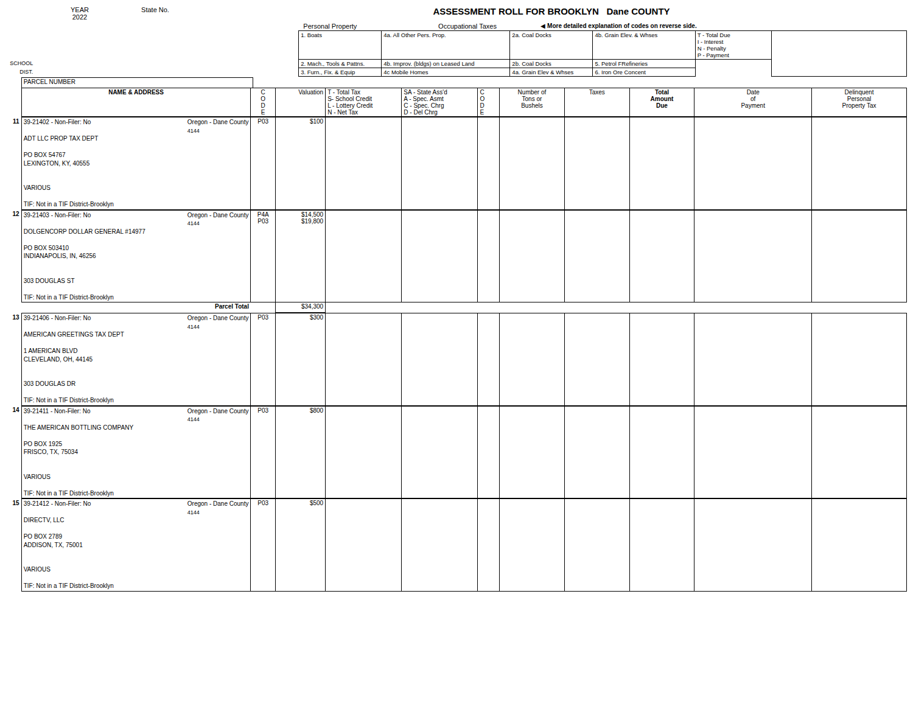| | YEAR 2022 | State No. | ASSESSMENT ROLL FOR BROOKLYN Dane COUNTY |
| | | | | Personal Property | Occupational Taxes | ◀ More detailed explanation of codes on reverse side. |
| | | | | 1. Boats | 4a. All Other Pers. Prop. | 2a. Coal Docks | 4b. Grain Elev. & Whses | T - Total Due I - Interest N - Penalty P - Payment | |
| SCHOOL | | | | 2. Mach., Tools & Pattns. | 4b. Improv. (bldgs) on Leased Land | 2b. Coal Docks | 5. Petrol FRefineries | |
| DIST. | | | | 3. Furn., Fix. & Equip | 4c Mobile Homes | 4a. Grain Elev & Whses | 6. Iron Ore Concent | |
| | PARCEL NUMBER | | | | | | | | | | |
| | NAME & ADDRESS | C O D E | Valuation | T - Total Tax S- School Credit L - Lottery Credit N - Net Tax | SA - State Ass'd A - Spec. Asmt C - Spec. Chrg D - Del Chrg | C O D E | Number of Tons or Bushels | Taxes | Total Amount Due | Date of Payment | Delinquent Personal Property Tax |
| 11 | 39-21402 - Non-Filer: No Oregon - Dane County 4144 ADT LLC PROP TAX DEPT PO BOX 54767 LEXINGTON, KY, 40555 VARIOUS TIF: Not in a TIF District-Brooklyn | P03 | $100 | | | | | | | | |
| 12 | 39-21403 - Non-Filer: No Oregon - Dane County 4144 DOLGENCORP DOLLAR GENERAL #14977 PO BOX 503410 INDIANAPOLIS, IN, 46256 303 DOUGLAS ST TIF: Not in a TIF District-Brooklyn | P4A P03 | $14,500 $19,800 | | | | | | | | |
| | Parcel Total | | $34,300 | | | | | | | | |
| 13 | 39-21406 - Non-Filer: No Oregon - Dane County 4144 AMERICAN GREETINGS TAX DEPT 1 AMERICAN BLVD CLEVELAND, OH, 44145 303 DOUGLAS DR TIF: Not in a TIF District-Brooklyn | P03 | $300 | | | | | | | | |
| 14 | 39-21411 - Non-Filer: No Oregon - Dane County 4144 THE AMERICAN BOTTLING COMPANY PO BOX 1925 FRISCO, TX, 75034 VARIOUS TIF: Not in a TIF District-Brooklyn | P03 | $800 | | | | | | | | |
| 15 | 39-21412 - Non-Filer: No Oregon - Dane County 4144 DIRECTV, LLC PO BOX 2789 ADDISON, TX, 75001 VARIOUS TIF: Not in a TIF District-Brooklyn | P03 | $500 | | | | | | | | |